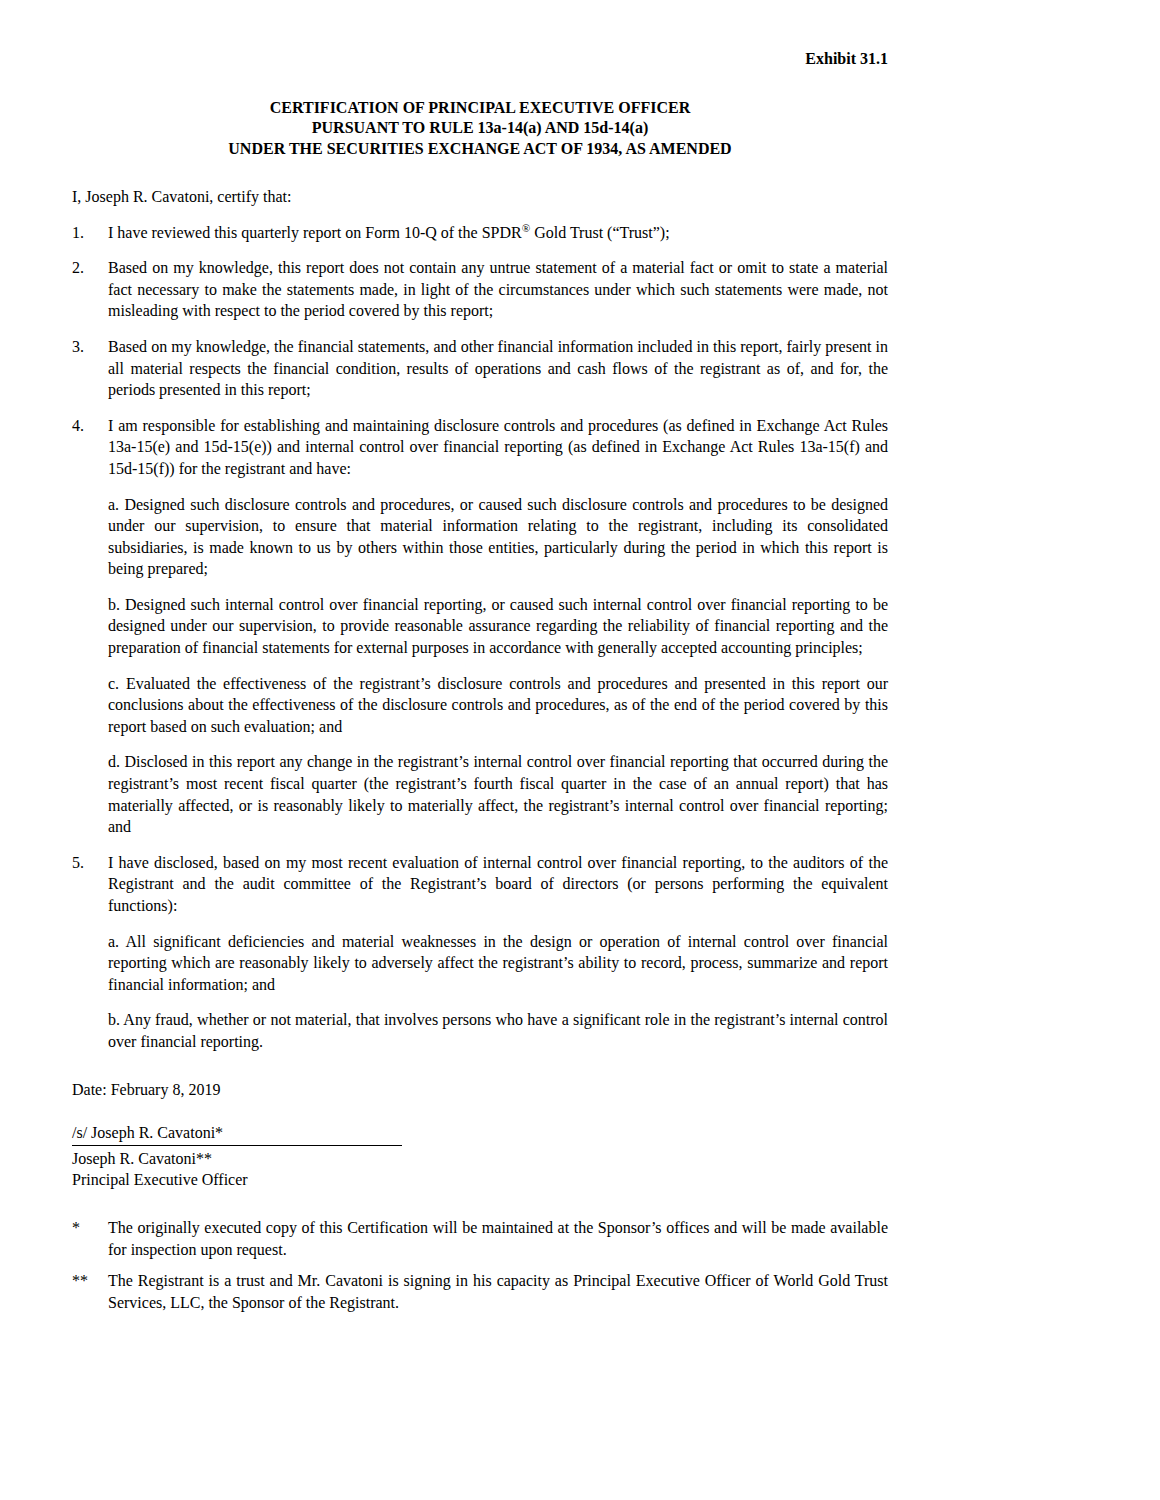Exhibit 31.1
CERTIFICATION OF PRINCIPAL EXECUTIVE OFFICER
PURSUANT TO RULE 13a-14(a) AND 15d-14(a)
UNDER THE SECURITIES EXCHANGE ACT OF 1934, AS AMENDED
I, Joseph R. Cavatoni, certify that:
I have reviewed this quarterly report on Form 10-Q of the SPDR® Gold Trust (“Trust”);
Based on my knowledge, this report does not contain any untrue statement of a material fact or omit to state a material fact necessary to make the statements made, in light of the circumstances under which such statements were made, not misleading with respect to the period covered by this report;
Based on my knowledge, the financial statements, and other financial information included in this report, fairly present in all material respects the financial condition, results of operations and cash flows of the registrant as of, and for, the periods presented in this report;
I am responsible for establishing and maintaining disclosure controls and procedures (as defined in Exchange Act Rules 13a-15(e) and 15d-15(e)) and internal control over financial reporting (as defined in Exchange Act Rules 13a-15(f) and 15d-15(f)) for the registrant and have:
a. Designed such disclosure controls and procedures, or caused such disclosure controls and procedures to be designed under our supervision, to ensure that material information relating to the registrant, including its consolidated subsidiaries, is made known to us by others within those entities, particularly during the period in which this report is being prepared;
b. Designed such internal control over financial reporting, or caused such internal control over financial reporting to be designed under our supervision, to provide reasonable assurance regarding the reliability of financial reporting and the preparation of financial statements for external purposes in accordance with generally accepted accounting principles;
c. Evaluated the effectiveness of the registrant’s disclosure controls and procedures and presented in this report our conclusions about the effectiveness of the disclosure controls and procedures, as of the end of the period covered by this report based on such evaluation; and
d. Disclosed in this report any change in the registrant’s internal control over financial reporting that occurred during the registrant’s most recent fiscal quarter (the registrant’s fourth fiscal quarter in the case of an annual report) that has materially affected, or is reasonably likely to materially affect, the registrant’s internal control over financial reporting; and
I have disclosed, based on my most recent evaluation of internal control over financial reporting, to the auditors of the Registrant and the audit committee of the Registrant’s board of directors (or persons performing the equivalent functions):
a. All significant deficiencies and material weaknesses in the design or operation of internal control over financial reporting which are reasonably likely to adversely affect the registrant’s ability to record, process, summarize and report financial information; and
b. Any fraud, whether or not material, that involves persons who have a significant role in the registrant’s internal control over financial reporting.
Date: February 8, 2019
/s/ Joseph R. Cavatoni*
Joseph R. Cavatoni**
Principal Executive Officer
| * | The originally executed copy of this Certification will be maintained at the Sponsor’s offices and will be made available for inspection upon request. |
| ** | The Registrant is a trust and Mr. Cavatoni is signing in his capacity as Principal Executive Officer of World Gold Trust Services, LLC, the Sponsor of the Registrant. |